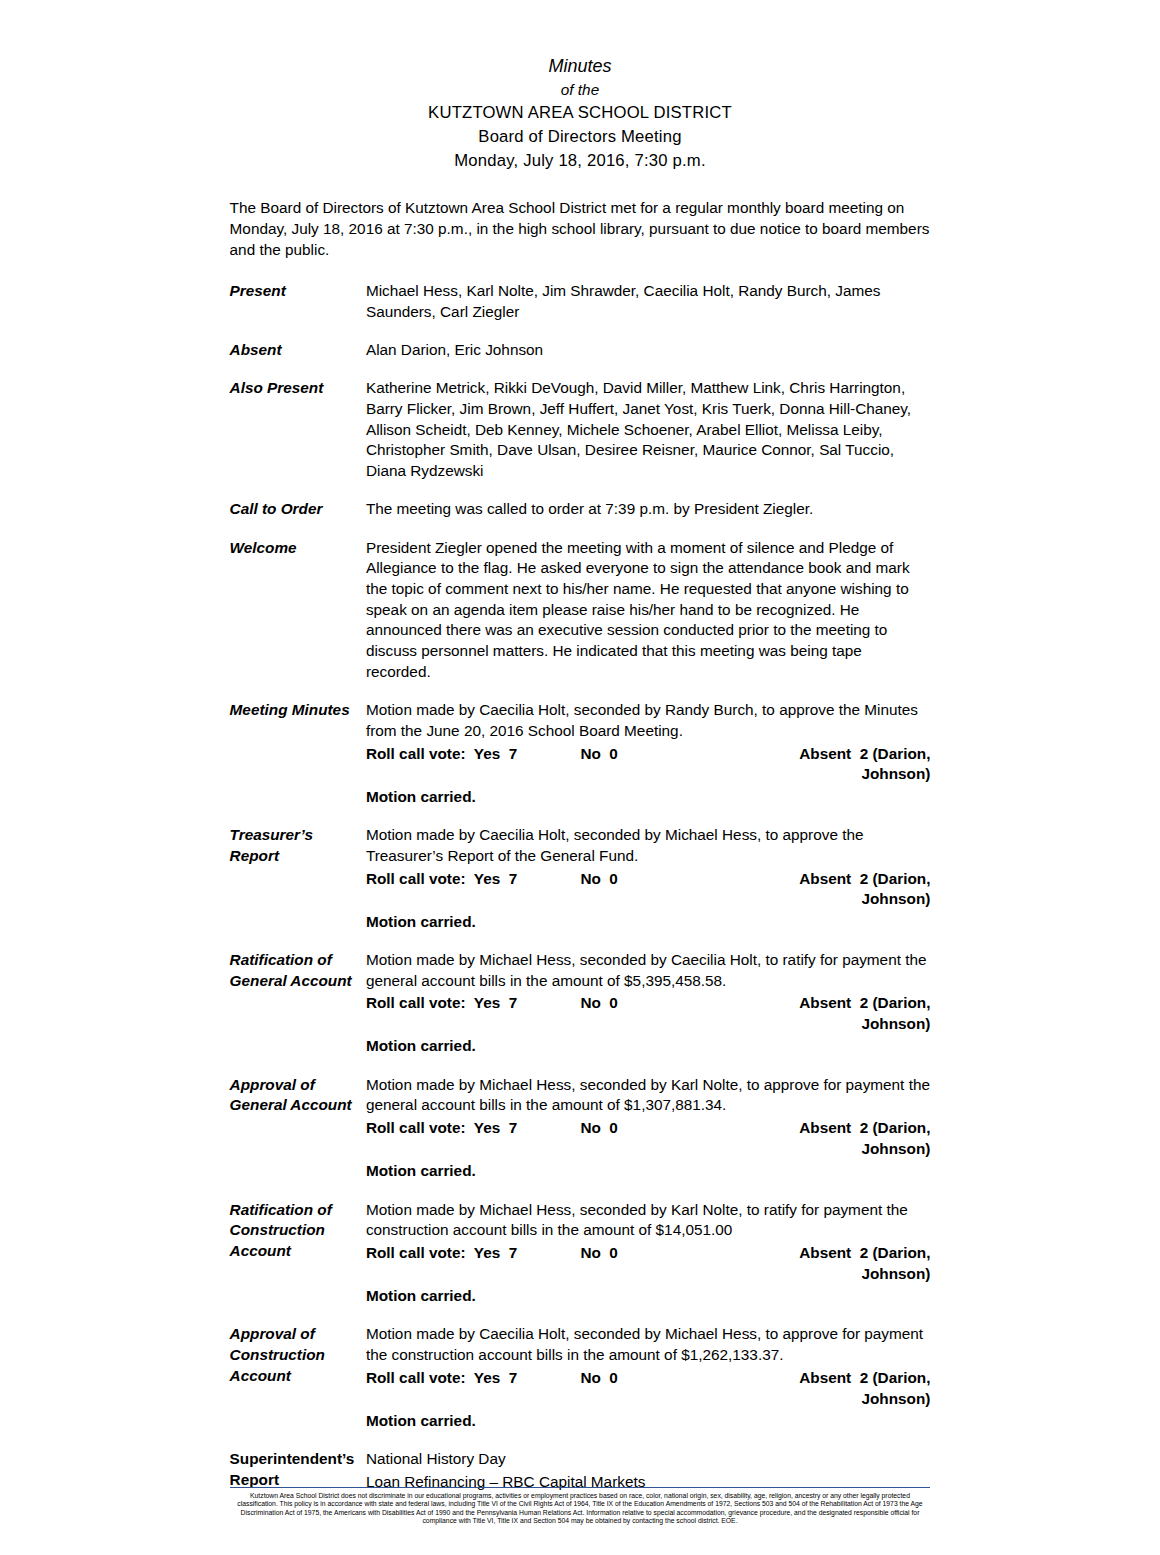Minutes of the KUTZTOWN AREA SCHOOL DISTRICT Board of Directors Meeting Monday, July 18, 2016, 7:30 p.m.
The Board of Directors of Kutztown Area School District met for a regular monthly board meeting on Monday, July 18, 2016 at 7:30 p.m., in the high school library, pursuant to due notice to board members and the public.
| Present | Michael Hess, Karl Nolte, Jim Shrawder, Caecilia Holt, Randy Burch, James Saunders, Carl Ziegler |
| Absent | Alan Darion, Eric Johnson |
| Also Present | Katherine Metrick, Rikki DeVough, David Miller, Matthew Link, Chris Harrington, Barry Flicker, Jim Brown, Jeff Huffert, Janet Yost, Kris Tuerk, Donna Hill-Chaney, Allison Scheidt, Deb Kenney, Michele Schoener, Arabel Elliot, Melissa Leiby, Christopher Smith, Dave Ulsan, Desiree Reisner, Maurice Connor, Sal Tuccio, Diana Rydzewski |
| Call to Order | The meeting was called to order at 7:39 p.m. by President Ziegler. |
| Welcome | President Ziegler opened the meeting with a moment of silence and Pledge of Allegiance to the flag. He asked everyone to sign the attendance book and mark the topic of comment next to his/her name. He requested that anyone wishing to speak on an agenda item please raise his/her hand to be recognized. He announced there was an executive session conducted prior to the meeting to discuss personnel matters. He indicated that this meeting was being tape recorded. |
| Meeting Minutes | Motion made by Caecilia Holt, seconded by Randy Burch, to approve the Minutes from the June 20, 2016 School Board Meeting. Roll call vote: Yes 7 No 0 Absent 2 (Darion, Johnson) Motion carried. |
| Treasurer’s Report | Motion made by Caecilia Holt, seconded by Michael Hess, to approve the Treasurer’s Report of the General Fund. Roll call vote: Yes 7 No 0 Absent 2 (Darion, Johnson) Motion carried. |
| Ratification of General Account | Motion made by Michael Hess, seconded by Caecilia Holt, to ratify for payment the general account bills in the amount of $5,395,458.58. Roll call vote: Yes 7 No 0 Absent 2 (Darion, Johnson) Motion carried. |
| Approval of General Account | Motion made by Michael Hess, seconded by Karl Nolte, to approve for payment the general account bills in the amount of $1,307,881.34. Roll call vote: Yes 7 No 0 Absent 2 (Darion, Johnson) Motion carried. |
| Ratification of Construction Account | Motion made by Michael Hess, seconded by Karl Nolte, to ratify for payment the construction account bills in the amount of $14,051.00 Roll call vote: Yes 7 No 0 Absent 2 (Darion, Johnson) Motion carried. |
| Approval of Construction Account | Motion made by Caecilia Holt, seconded by Michael Hess, to approve for payment the construction account bills in the amount of $1,262,133.37. Roll call vote: Yes 7 No 0 Absent 2 (Darion, Johnson) Motion carried. |
| Superintendent’s Report | National History Day Loan Refinancing – RBC Capital Markets |
Kutztown Area School District does not discriminate in our educational programs, activities or employment practices based on race, color, national origin, sex, disability, age, religion, ancestry or any other legally protected classification. This policy is in accordance with state and federal laws, including Title VI of the Civil Rights Act of 1964, Title IX of the Education Amendments of 1972, Sections 503 and 504 of the Rehabilitation Act of 1973 the Age Discrimination Act of 1975, the Americans with Disabilities Act of 1990 and the Pennsylvania Human Relations Act. Information relative to special accommodation, grievance procedure, and the designated responsible official for compliance with Title VI, Title IX and Section 504 may be obtained by contacting the school district. EOE.